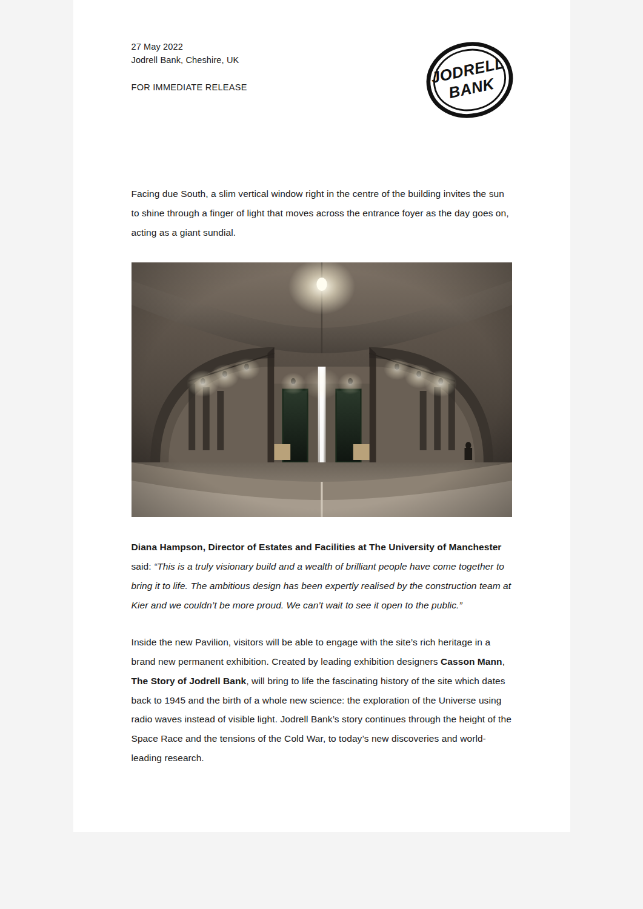27 May 2022
Jodrell Bank, Cheshire, UK
FOR IMMEDIATE RELEASE
JODRELL BANK
Facing due South, a slim vertical window right in the centre of the building invites the sun to shine through a finger of light that moves across the entrance foyer as the day goes on, acting as a giant sundial.
Diana Hampson, Director of Estates and Facilities at The University of Manchester said: “This is a truly visionary build and a wealth of brilliant people have come together to bring it to life. The ambitious design has been expertly realised by the construction team at Kier and we couldn’t be more proud. We can’t wait to see it open to the public.”
Inside the new Pavilion, visitors will be able to engage with the site’s rich heritage in a brand new permanent exhibition. Created by leading exhibition designers Casson Mann, The Story of Jodrell Bank, will bring to life the fascinating history of the site which dates back to 1945 and the birth of a whole new science: the exploration of the Universe using radio waves instead of visible light. Jodrell Bank’s story continues through the height of the Space Race and the tensions of the Cold War, to today’s new discoveries and world-leading research.